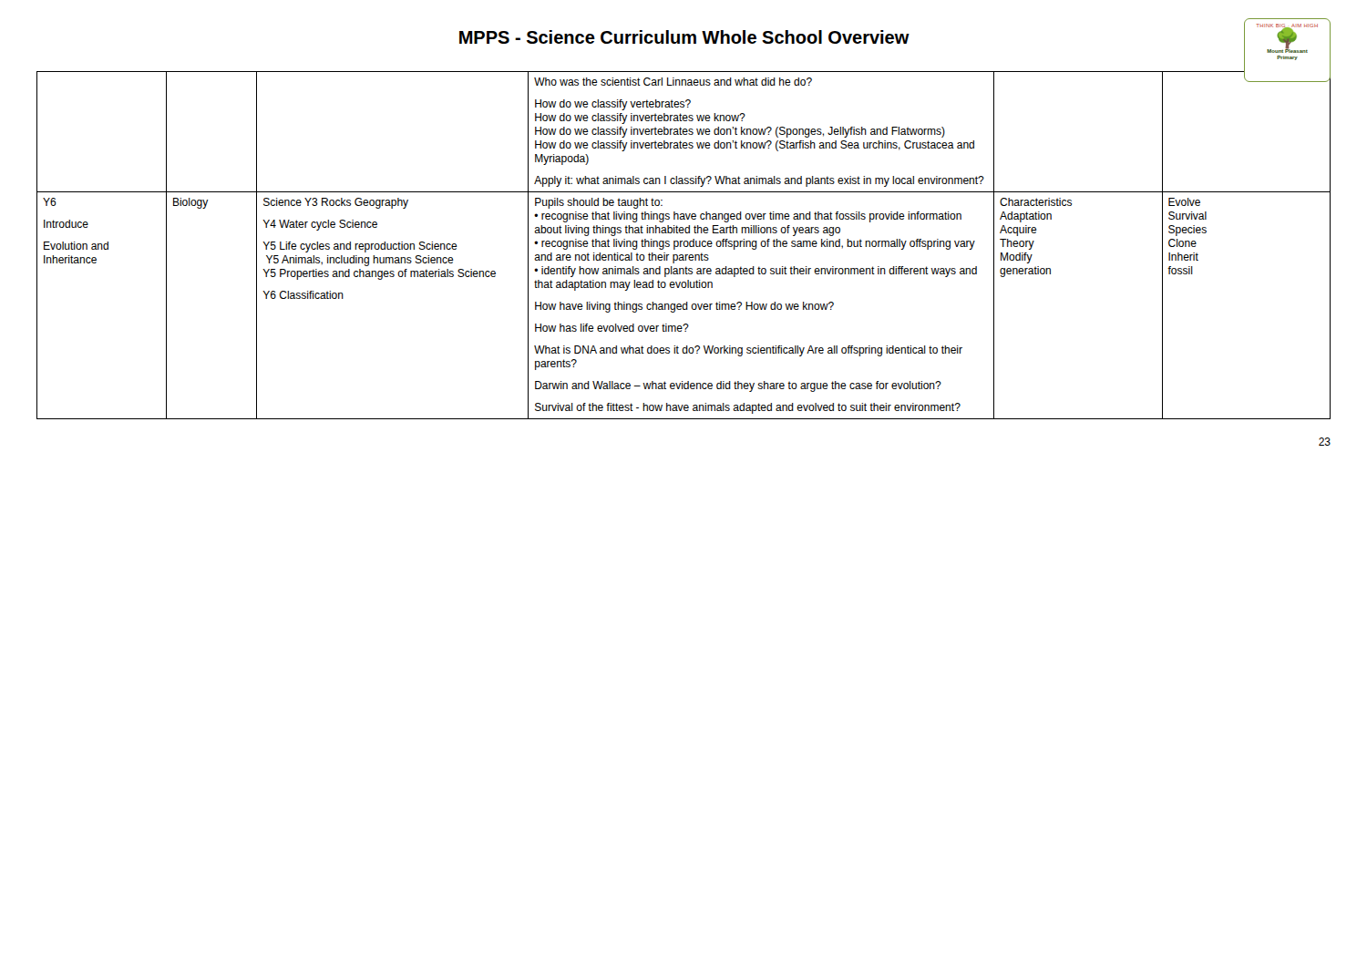THINK BIG · AIM HIGH
🌳
Mount Pleasant
Primary
MPPS - Science Curriculum Whole School Overview
| | | | Who was the scientist Carl Linnaeus and what did he do? How do we classify vertebrates? How do we classify invertebrates we know? How do we classify invertebrates we don’t know? (Sponges, Jellyfish and Flatworms) How do we classify invertebrates we don’t know? (Starfish and Sea urchins, Crustacea and Myriapoda) Apply it: what animals can I classify? What animals and plants exist in my local environment? | | |
| Y6 Introduce Evolution and Inheritance | Biology | Science Y3 Rocks Geography Y4 Water cycle Science Y5 Life cycles and reproduction Science Y5 Animals, including humans Science Y5 Properties and changes of materials Science Y6 Classification | Pupils should be taught to: • recognise that living things have changed over time and that fossils provide information about living things that inhabited the Earth millions of years ago • recognise that living things produce offspring of the same kind, but normally offspring vary and are not identical to their parents • identify how animals and plants are adapted to suit their environment in different ways and that adaptation may lead to evolution How have living things changed over time? How do we know? How has life evolved over time? What is DNA and what does it do? Working scientifically Are all offspring identical to their parents? Darwin and Wallace – what evidence did they share to argue the case for evolution? Survival of the fittest - how have animals adapted and evolved to suit their environment? | Characteristics Adaptation Acquire Theory Modify generation | Evolve Survival Species Clone Inherit fossil |
23